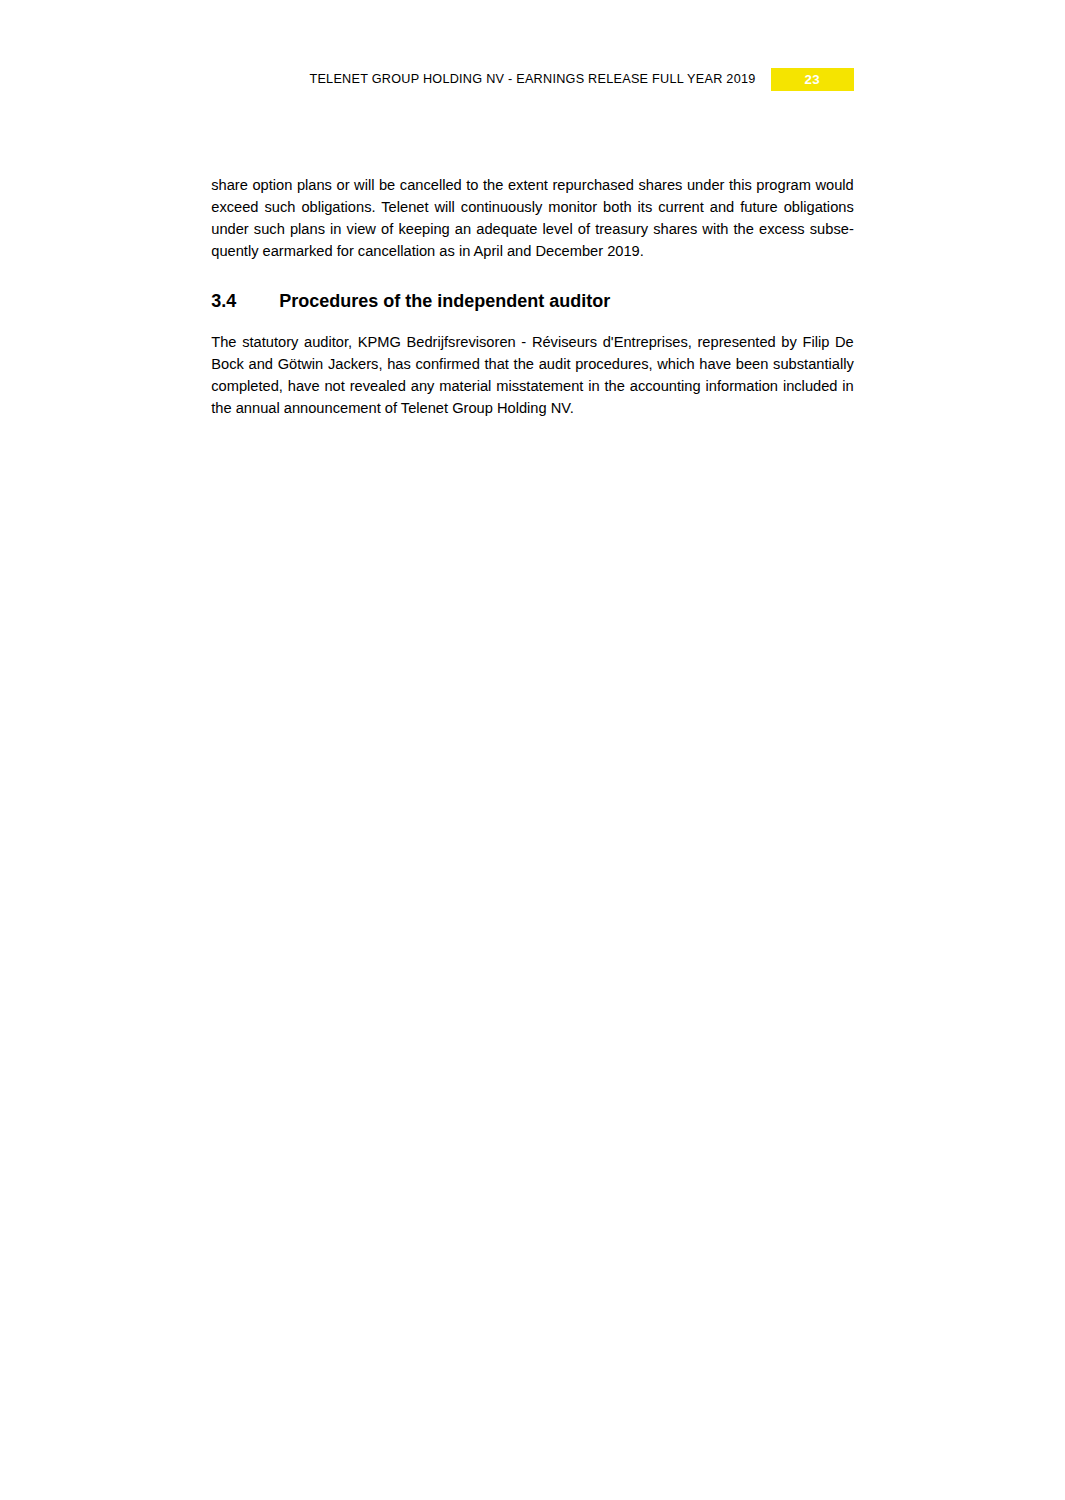TELENET GROUP HOLDING NV - EARNINGS RELEASE FULL YEAR 2019 23
share option plans or will be cancelled to the extent repurchased shares under this program would exceed such obligations. Telenet will continuously monitor both its current and future obligations under such plans in view of keeping an adequate level of treasury shares with the excess subsequently earmarked for cancellation as in April and December 2019.
3.4 Procedures of the independent auditor
The statutory auditor, KPMG Bedrijfsrevisoren - Réviseurs d'Entreprises, represented by Filip De Bock and Götwin Jackers, has confirmed that the audit procedures, which have been substantially completed, have not revealed any material misstatement in the accounting information included in the annual announcement of Telenet Group Holding NV.